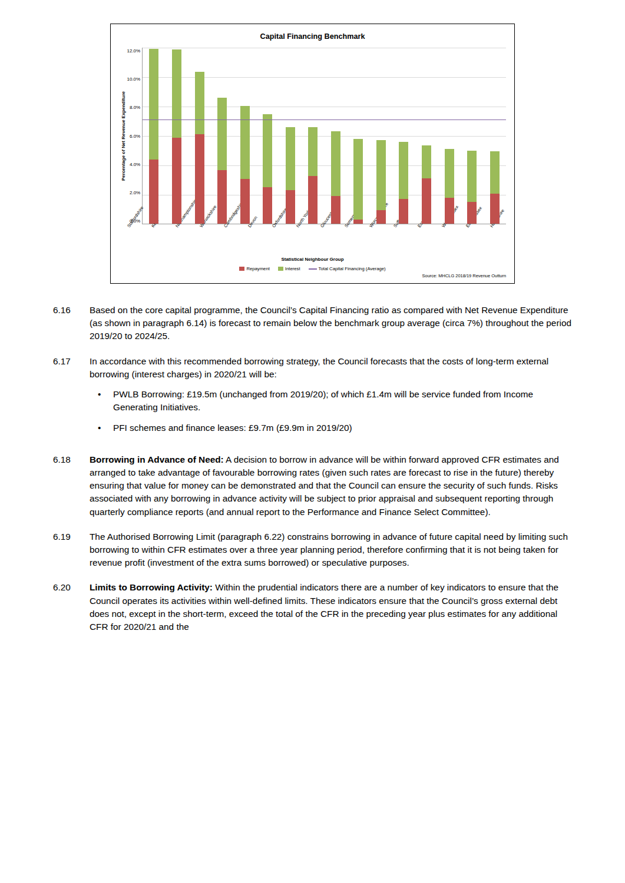Capital Financing Benchmark
Percentage of Net Revenue Expenditure
12.0%
10.0%
8.0%
6.0%
4.0%
2.0%
0.0%
Staffordshire Kent Northamptonshire Warwickshire Cambridgeshire Devon Oxfordshire North Yorkshire Gloucestershire Somerset Worcestershire Suffolk Essex West Sussex East Sussex Hampshire
Statistical Neighbour Group
Repayment
Interest
Total Capital Financing (Average)
Source: MHCLG 2018/19 Revenue Outturn
6.16
Based on the core capital programme, the Council’s Capital Financing ratio as compared with Net Revenue Expenditure (as shown in paragraph 6.14) is forecast to remain below the benchmark group average (circa 7%) throughout the period 2019/20 to 2024/25.
6.17
In accordance with this recommended borrowing strategy, the Council forecasts that the costs of long-term external borrowing (interest charges) in 2020/21 will be:
PWLB Borrowing: £19.5m (unchanged from 2019/20); of which £1.4m will be service funded from Income Generating Initiatives.
PFI schemes and finance leases: £9.7m (£9.9m in 2019/20)
6.18
Borrowing in Advance of Need: A decision to borrow in advance will be within forward approved CFR estimates and arranged to take advantage of favourable borrowing rates (given such rates are forecast to rise in the future) thereby ensuring that value for money can be demonstrated and that the Council can ensure the security of such funds. Risks associated with any borrowing in advance activity will be subject to prior appraisal and subsequent reporting through quarterly compliance reports (and annual report to the Performance and Finance Select Committee).
6.19
The Authorised Borrowing Limit (paragraph 6.22) constrains borrowing in advance of future capital need by limiting such borrowing to within CFR estimates over a three year planning period, therefore confirming that it is not being taken for revenue profit (investment of the extra sums borrowed) or speculative purposes.
6.20
Limits to Borrowing Activity: Within the prudential indicators there are a number of key indicators to ensure that the Council operates its activities within well-defined limits. These indicators ensure that the Council’s gross external debt does not, except in the short-term, exceed the total of the CFR in the preceding year plus estimates for any additional CFR for 2020/21 and the